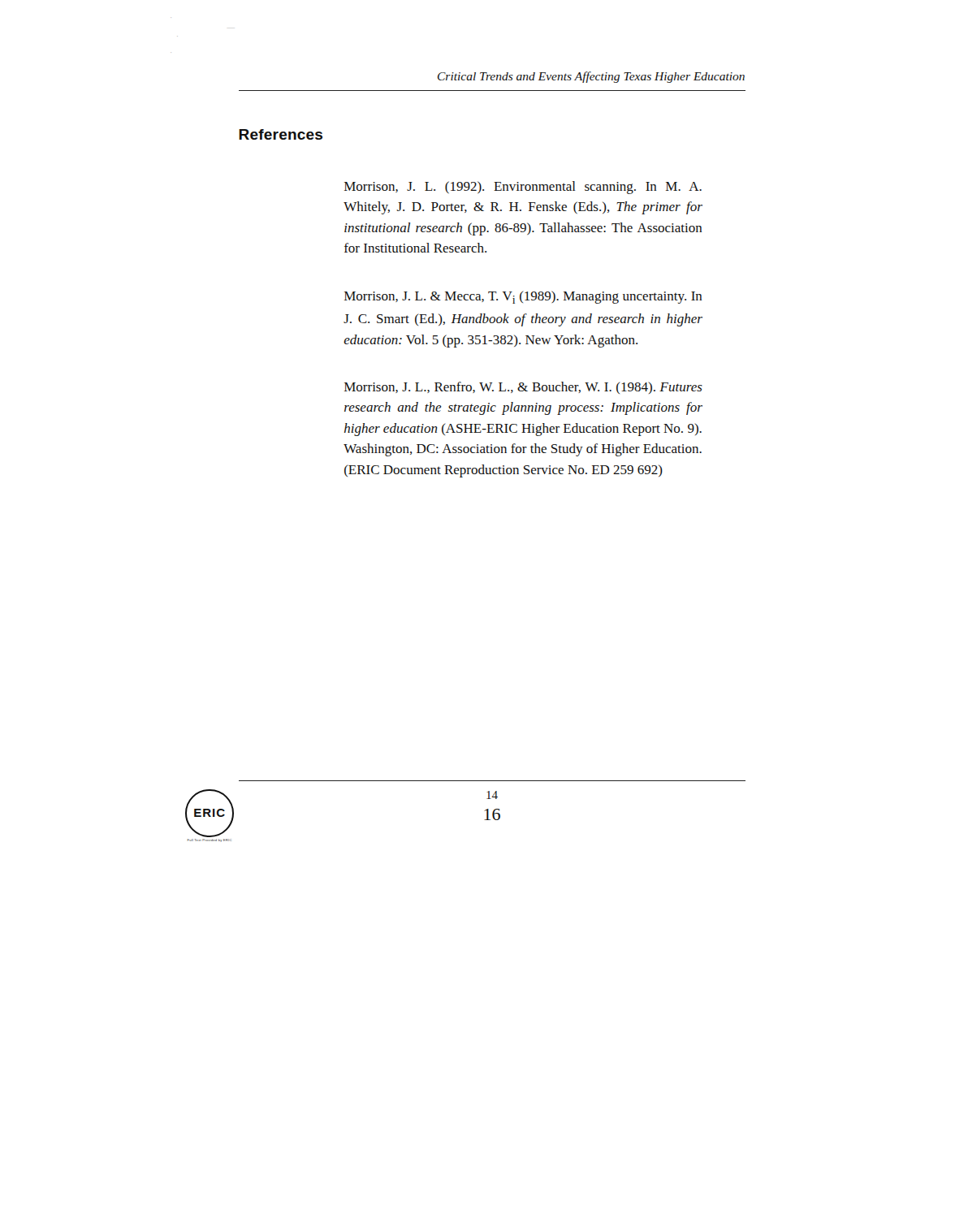· · · —
Critical Trends and Events Affecting Texas Higher Education
References
Morrison, J. L. (1992). Environmental scanning. In M. A. Whitely, J. D. Porter, & R. H. Fenske (Eds.), The primer for institutional research (pp. 86-89). Tallahassee: The Association for Institutional Research.
Morrison, J. L. & Mecca, T. Vi (1989). Managing uncertainty. In J. C. Smart (Ed.), Handbook of theory and research in higher education: Vol. 5 (pp. 351-382). New York: Agathon.
Morrison, J. L., Renfro, W. L., & Boucher, W. I. (1984). Futures research and the strategic planning process: Implications for higher education (ASHE-ERIC Higher Education Report No. 9). Washington, DC: Association for the Study of Higher Education. (ERIC Document Reproduction Service No. ED 259 692)
14 16
ERIC
Full Text Provided by ERIC